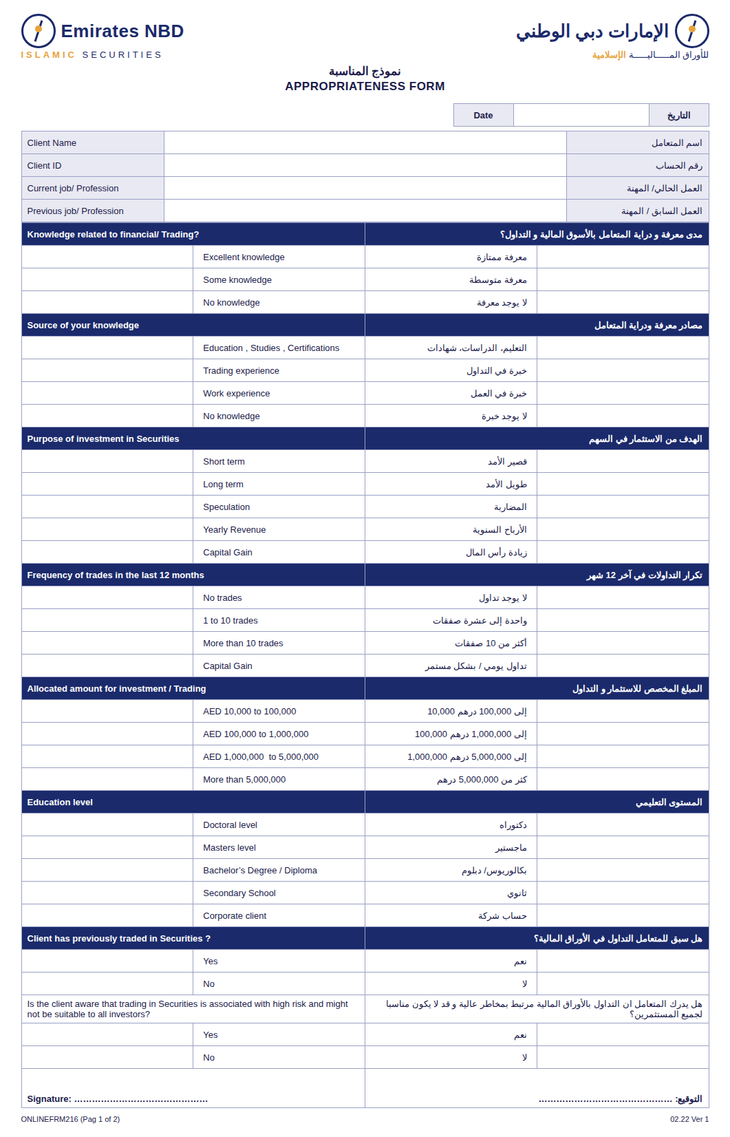Emirates NBD
ISLAMIC SECURITIES
الإمارات دبي الوطني
للأوراق المـــــاليـــــة الإسلامية
نموذج المناسبة
APPROPRIATENESS FORM
| Date | | التاريخ |
| Client Name | | اسم المتعامل |
| Client ID | | رقم الحساب |
| Current job/ Profession | | العمل الحالي/ المهنة |
| Previous job/ Profession | | العمل السابق / المهنة |
| Knowledge related to financial/ Trading? | مدى معرفة و دراية المتعامل بالأسوق المالية و التداول؟ |
| | Excellent knowledge | معرفة ممتازة | |
| | Some knowledge | معرفة متوسطة | |
| | No knowledge | لا يوجد معرفة | |
| Source of your knowledge | مصادر معرفة ودراية المتعامل |
| | Education , Studies , Certifications | التعليم، الدراسات، شهادات | |
| | Trading experience | خبرة في التداول | |
| | Work experience | خبرة في العمل | |
| | No knowledge | لا يوجد خبرة | |
| Purpose of investment in Securities | الهدف من الاستثمار في السهم |
| | Short term | قصير الأمد | |
| | Long term | طويل الأمد | |
| | Speculation | المضاربة | |
| | Yearly Revenue | الأرباح السنوية | |
| | Capital Gain | زيادة رأس المال | |
| Frequency of trades in the last 12 months | تكرار التداولات في آخر 12 شهر |
| | No trades | لا يوجد تداول | |
| | 1 to 10 trades | واحدة إلى عشرة صفقات | |
| | More than 10 trades | أكثر من 10 صفقات | |
| | Capital Gain | تداول يومي / بشكل مستمر | |
| Allocated amount for investment / Trading | المبلغ المخصص للاستثمار و التداول |
| | AED 10,000 to 100,000 | إلى 100,000 درهم 10,000 | |
| | AED 100,000 to 1,000,000 | إلى 1,000,000 درهم 100,000 | |
| | AED 1,000,000 to 5,000,000 | إلى 5,000,000 درهم 1,000,000 | |
| | More than 5,000,000 | كثر من 5,000,000 درهم | |
| Education level | المستوى التعليمي |
| | Doctoral level | دكتوراه | |
| | Masters level | ماجستير | |
| | Bachelor’s Degree / Diploma | بكالوريوس/ دبلوم | |
| | Secondary School | ثانوي | |
| | Corporate client | حساب شركة | |
| Client has previously traded in Securities ? | هل سبق للمتعامل التداول في الأوراق المالية؟ |
| | Yes | نعم | |
| | No | لا | |
| Is the client aware that trading in Securities is associated with high risk and might not be suitable to all investors? | هل يدرك المتعامل ان التداول بالأوراق المالية مرتبط بمخاطر عالية و قد لا يكون مناسبا لجميع المستثمرين؟ |
| | Yes | نعم | |
| | No | لا | |
| Signature: ……………………………………… | التوقيع: ……………………………………… |
ONLINEFRM216 (Pag 1 of 2)
02.22 Ver 1